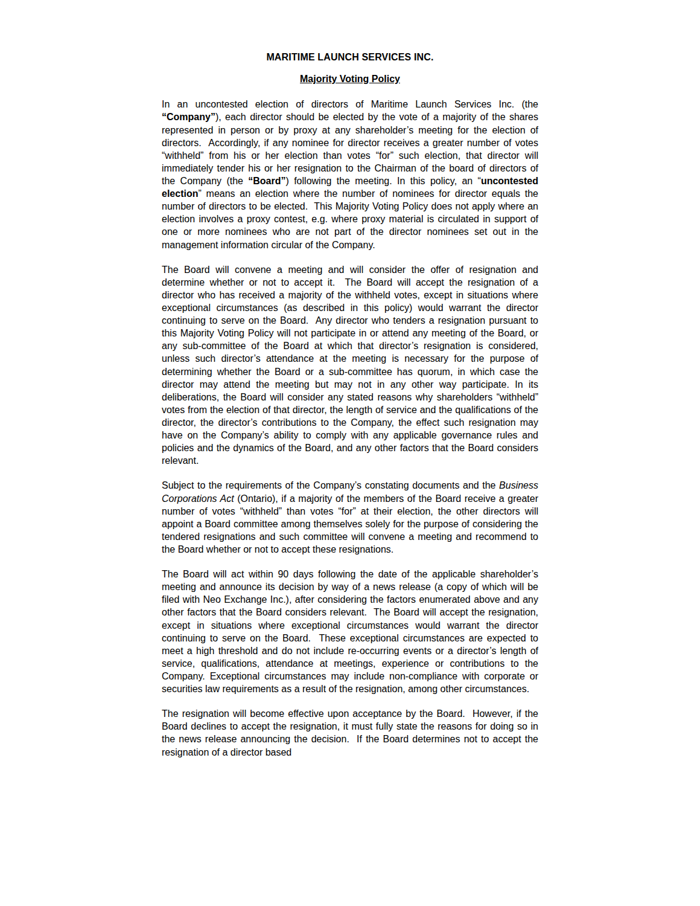MARITIME LAUNCH SERVICES INC.
Majority Voting Policy
In an uncontested election of directors of Maritime Launch Services Inc. (the “Company”), each director should be elected by the vote of a majority of the shares represented in person or by proxy at any shareholder’s meeting for the election of directors. Accordingly, if any nominee for director receives a greater number of votes “withheld” from his or her election than votes “for” such election, that director will immediately tender his or her resignation to the Chairman of the board of directors of the Company (the “Board”) following the meeting. In this policy, an “uncontested election” means an election where the number of nominees for director equals the number of directors to be elected. This Majority Voting Policy does not apply where an election involves a proxy contest, e.g. where proxy material is circulated in support of one or more nominees who are not part of the director nominees set out in the management information circular of the Company.
The Board will convene a meeting and will consider the offer of resignation and determine whether or not to accept it. The Board will accept the resignation of a director who has received a majority of the withheld votes, except in situations where exceptional circumstances (as described in this policy) would warrant the director continuing to serve on the Board. Any director who tenders a resignation pursuant to this Majority Voting Policy will not participate in or attend any meeting of the Board, or any sub-committee of the Board at which that director’s resignation is considered, unless such director’s attendance at the meeting is necessary for the purpose of determining whether the Board or a sub-committee has quorum, in which case the director may attend the meeting but may not in any other way participate. In its deliberations, the Board will consider any stated reasons why shareholders “withheld” votes from the election of that director, the length of service and the qualifications of the director, the director’s contributions to the Company, the effect such resignation may have on the Company’s ability to comply with any applicable governance rules and policies and the dynamics of the Board, and any other factors that the Board considers relevant.
Subject to the requirements of the Company’s constating documents and the Business Corporations Act (Ontario), if a majority of the members of the Board receive a greater number of votes “withheld” than votes “for” at their election, the other directors will appoint a Board committee among themselves solely for the purpose of considering the tendered resignations and such committee will convene a meeting and recommend to the Board whether or not to accept these resignations.
The Board will act within 90 days following the date of the applicable shareholder’s meeting and announce its decision by way of a news release (a copy of which will be filed with Neo Exchange Inc.), after considering the factors enumerated above and any other factors that the Board considers relevant. The Board will accept the resignation, except in situations where exceptional circumstances would warrant the director continuing to serve on the Board. These exceptional circumstances are expected to meet a high threshold and do not include re-occurring events or a director’s length of service, qualifications, attendance at meetings, experience or contributions to the Company. Exceptional circumstances may include non-compliance with corporate or securities law requirements as a result of the resignation, among other circumstances.
The resignation will become effective upon acceptance by the Board. However, if the Board declines to accept the resignation, it must fully state the reasons for doing so in the news release announcing the decision. If the Board determines not to accept the resignation of a director based